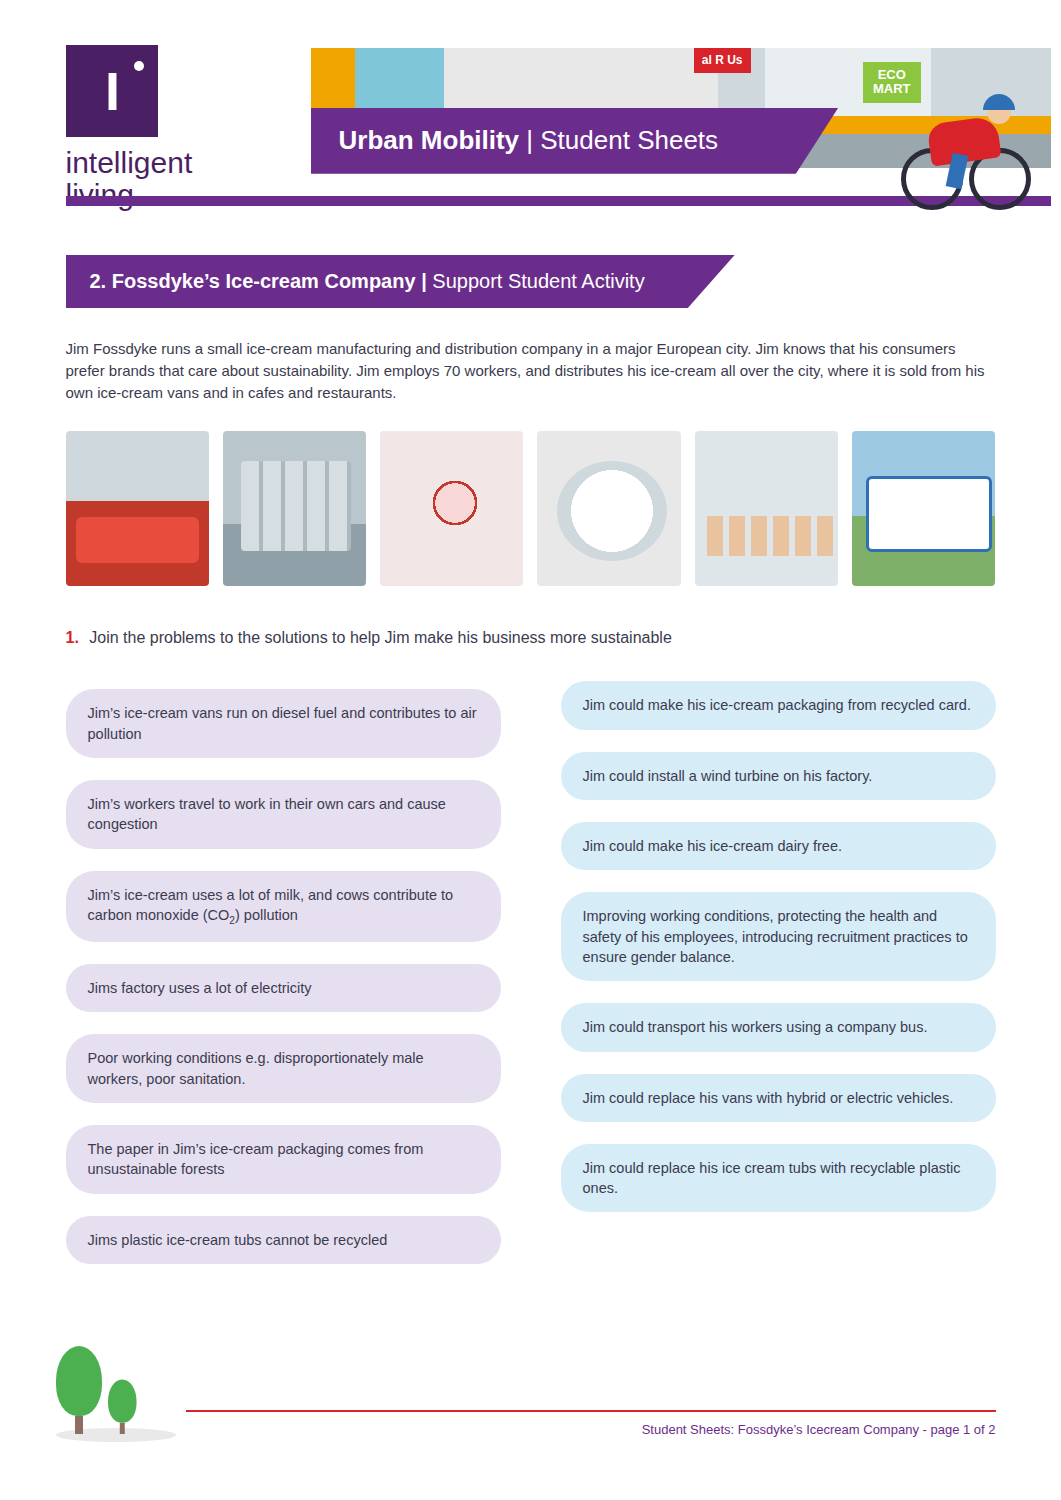I
intelligent
living
al R Us
ECO
MART
Urban Mobility | Student Sheets
2. Fossdyke’s Ice-cream Company | Support Student Activity
Jim Fossdyke runs a small ice-cream manufacturing and distribution company in a major European city. Jim knows that his consumers prefer brands that care about sustainability. Jim employs 70 workers, and distributes his ice-cream all over the city, where it is sold from his own ice-cream vans and in cafes and restaurants.
1. Join the problems to the solutions to help Jim make his business more sustainable
Jim’s ice-cream vans run on diesel fuel and contributes to air pollution
Jim’s workers travel to work in their own cars and cause congestion
Jim’s ice-cream uses a lot of milk, and cows contribute to carbon monoxide (CO2) pollution
Jims factory uses a lot of electricity
Poor working conditions e.g. disproportionately male workers, poor sanitation.
The paper in Jim’s ice-cream packaging comes from unsustainable forests
Jims plastic ice-cream tubs cannot be recycled
Jim could make his ice-cream packaging from recycled card.
Jim could install a wind turbine on his factory.
Jim could make his ice-cream dairy free.
Improving working conditions, protecting the health and safety of his employees, introducing recruitment practices to ensure gender balance.
Jim could transport his workers using a company bus.
Jim could replace his vans with hybrid or electric vehicles.
Jim could replace his ice cream tubs with recyclable plastic ones.
Student Sheets: Fossdyke’s Icecream Company - page 1 of 2